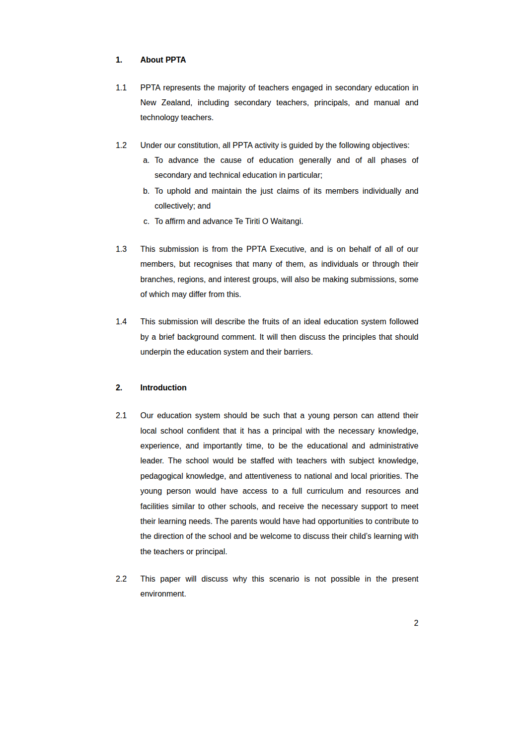1.
About PPTA
1.1
PPTA represents the majority of teachers engaged in secondary education in New Zealand, including secondary teachers, principals, and manual and technology teachers.
1.2
Under our constitution, all PPTA activity is guided by the following objectives:
To advance the cause of education generally and of all phases of secondary and technical education in particular;
To uphold and maintain the just claims of its members individually and collectively; and
To affirm and advance Te Tiriti O Waitangi.
1.3
This submission is from the PPTA Executive, and is on behalf of all of our members, but recognises that many of them, as individuals or through their branches, regions, and interest groups, will also be making submissions, some of which may differ from this.
1.4
This submission will describe the fruits of an ideal education system followed by a brief background comment. It will then discuss the principles that should underpin the education system and their barriers.
2.
Introduction
2.1
Our education system should be such that a young person can attend their local school confident that it has a principal with the necessary knowledge, experience, and importantly time, to be the educational and administrative leader. The school would be staffed with teachers with subject knowledge, pedagogical knowledge, and attentiveness to national and local priorities. The young person would have access to a full curriculum and resources and facilities similar to other schools, and receive the necessary support to meet their learning needs. The parents would have had opportunities to contribute to the direction of the school and be welcome to discuss their child’s learning with the teachers or principal.
2.2
This paper will discuss why this scenario is not possible in the present environment.
2